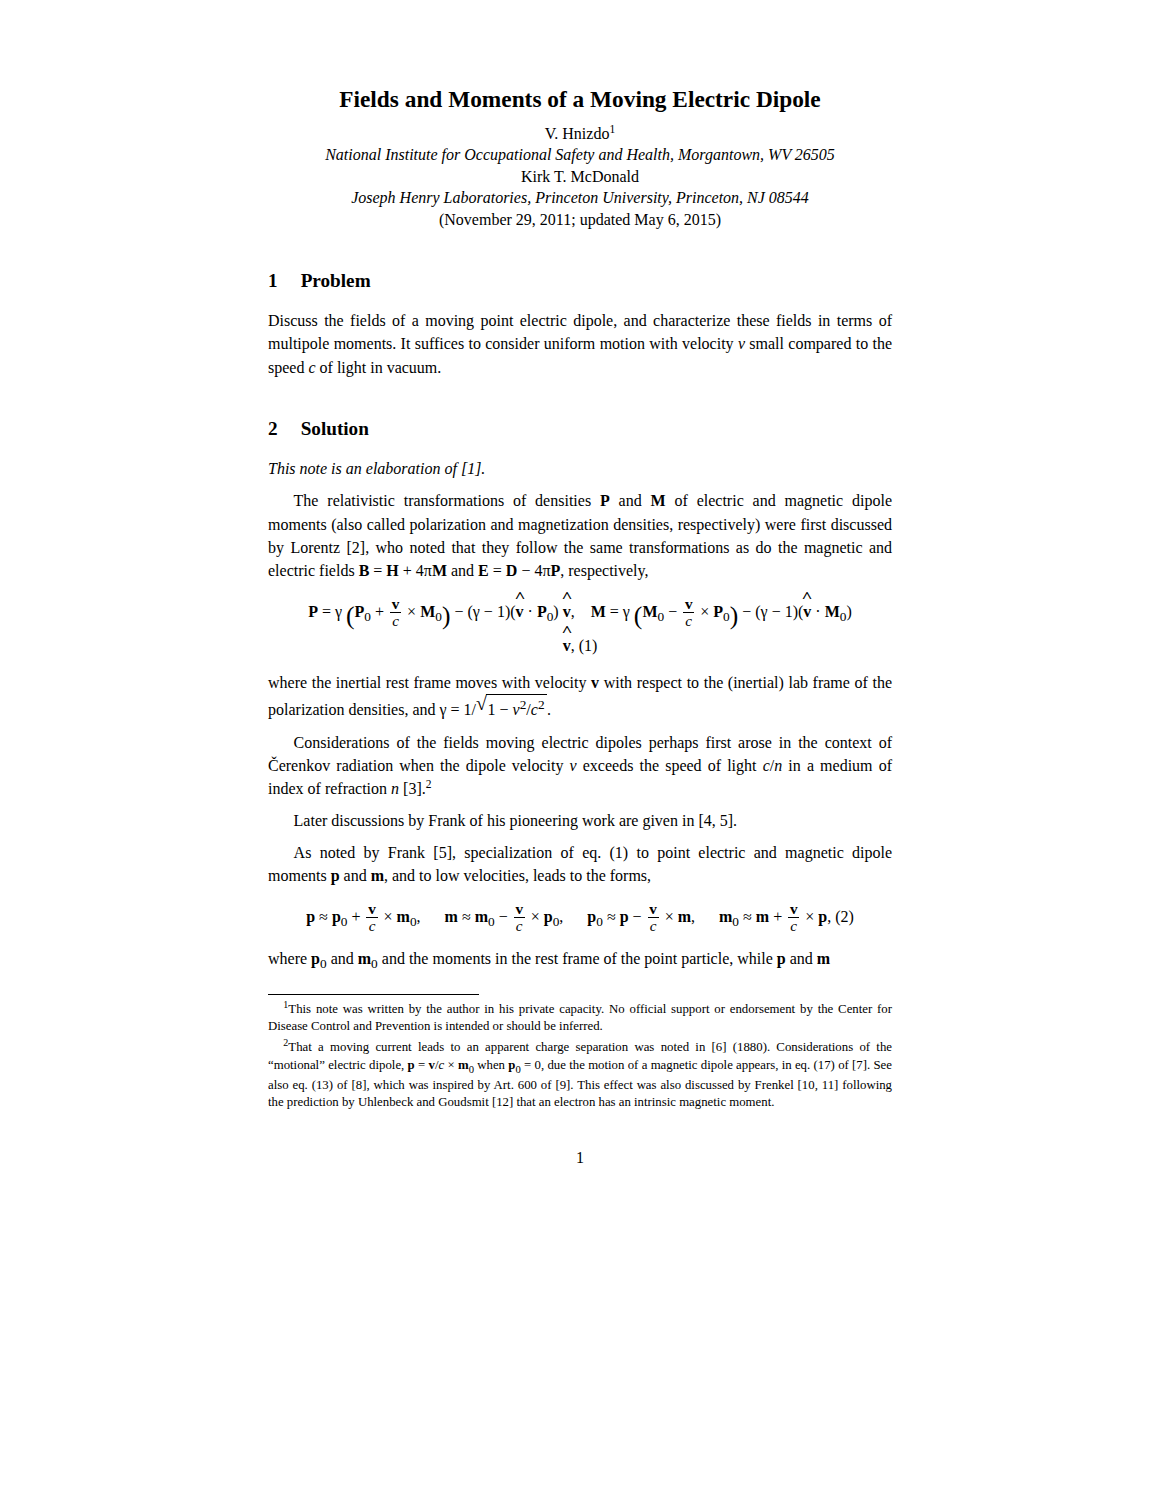Fields and Moments of a Moving Electric Dipole
V. Hnizdo1
National Institute for Occupational Safety and Health, Morgantown, WV 26505
Kirk T. McDonald
Joseph Henry Laboratories, Princeton University, Princeton, NJ 08544
(November 29, 2011; updated May 6, 2015)
1 Problem
Discuss the fields of a moving point electric dipole, and characterize these fields in terms of multipole moments. It suffices to consider uniform motion with velocity v small compared to the speed c of light in vacuum.
2 Solution
This note is an elaboration of [1].
The relativistic transformations of densities P and M of electric and magnetic dipole moments (also called polarization and magnetization densities, respectively) were first discussed by Lorentz [2], who noted that they follow the same transformations as do the magnetic and electric fields B = H + 4πM and E = D − 4πP, respectively,
P = γ (P0 + vc × M0) − (γ − 1)(v · P0) v, M = γ (M0 − vc × P0) − (γ − 1)(v · M0) v, (1)
where the inertial rest frame moves with velocity v with respect to the (inertial) lab frame of the polarization densities, and γ = 1/1 − v2/c2.
Considerations of the fields moving electric dipoles perhaps first arose in the context of Čerenkov radiation when the dipole velocity v exceeds the speed of light c/n in a medium of index of refraction n [3].2
Later discussions by Frank of his pioneering work are given in [4, 5].
As noted by Frank [5], specialization of eq. (1) to point electric and magnetic dipole moments p and m, and to low velocities, leads to the forms,
p ≈ p0 + vc × m0, m ≈ m0 − vc × p0, p0 ≈ p − vc × m, m0 ≈ m + vc × p, (2)
where p0 and m0 and the moments in the rest frame of the point particle, while p and m
1This note was written by the author in his private capacity. No official support or endorsement by the Center for Disease Control and Prevention is intended or should be inferred.
2That a moving current leads to an apparent charge separation was noted in [6] (1880). Considerations of the “motional” electric dipole, p = v/c × m0 when p0 = 0, due the motion of a magnetic dipole appears, in eq. (17) of [7]. See also eq. (13) of [8], which was inspired by Art. 600 of [9]. This effect was also discussed by Frenkel [10, 11] following the prediction by Uhlenbeck and Goudsmit [12] that an electron has an intrinsic magnetic moment.
1